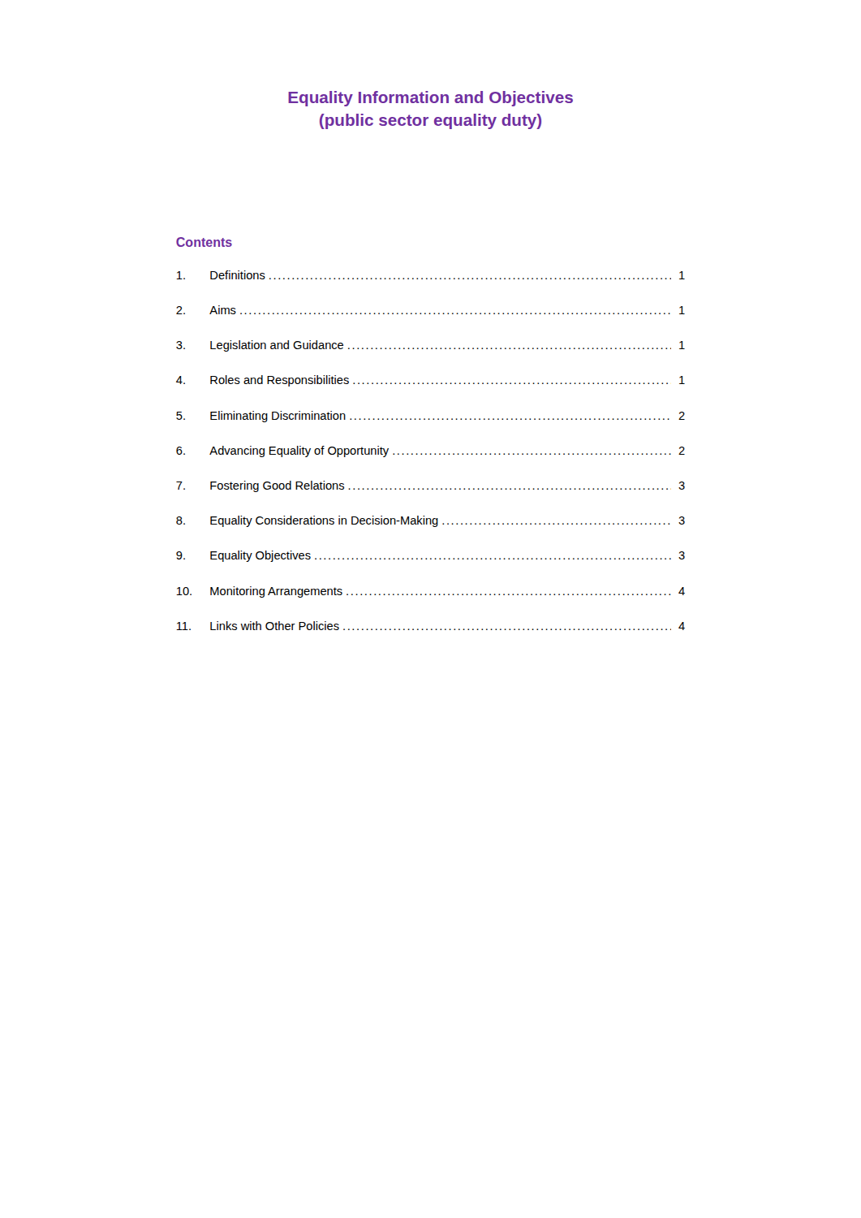Equality Information and Objectives(public sector equality duty)
Contents
1. Definitions ........................................................................................................................... 1
2. Aims ..................................................................................................................................... 1
3. Legislation and Guidance ......................................................................................................... 1
4. Roles and Responsibilities ....................................................................................................... 1
5. Eliminating Discrimination ....................................................................................................... 2
6. Advancing Equality of Opportunity .............................................................................................. 2
7. Fostering Good Relations ......................................................................................................... 3
8. Equality Considerations in Decision-Making ................................................................................ 3
9. Equality Objectives .................................................................................................................... 3
10. Monitoring Arrangements ....................................................................................................... 4
11. Links with Other Policies .......................................................................................................... 4